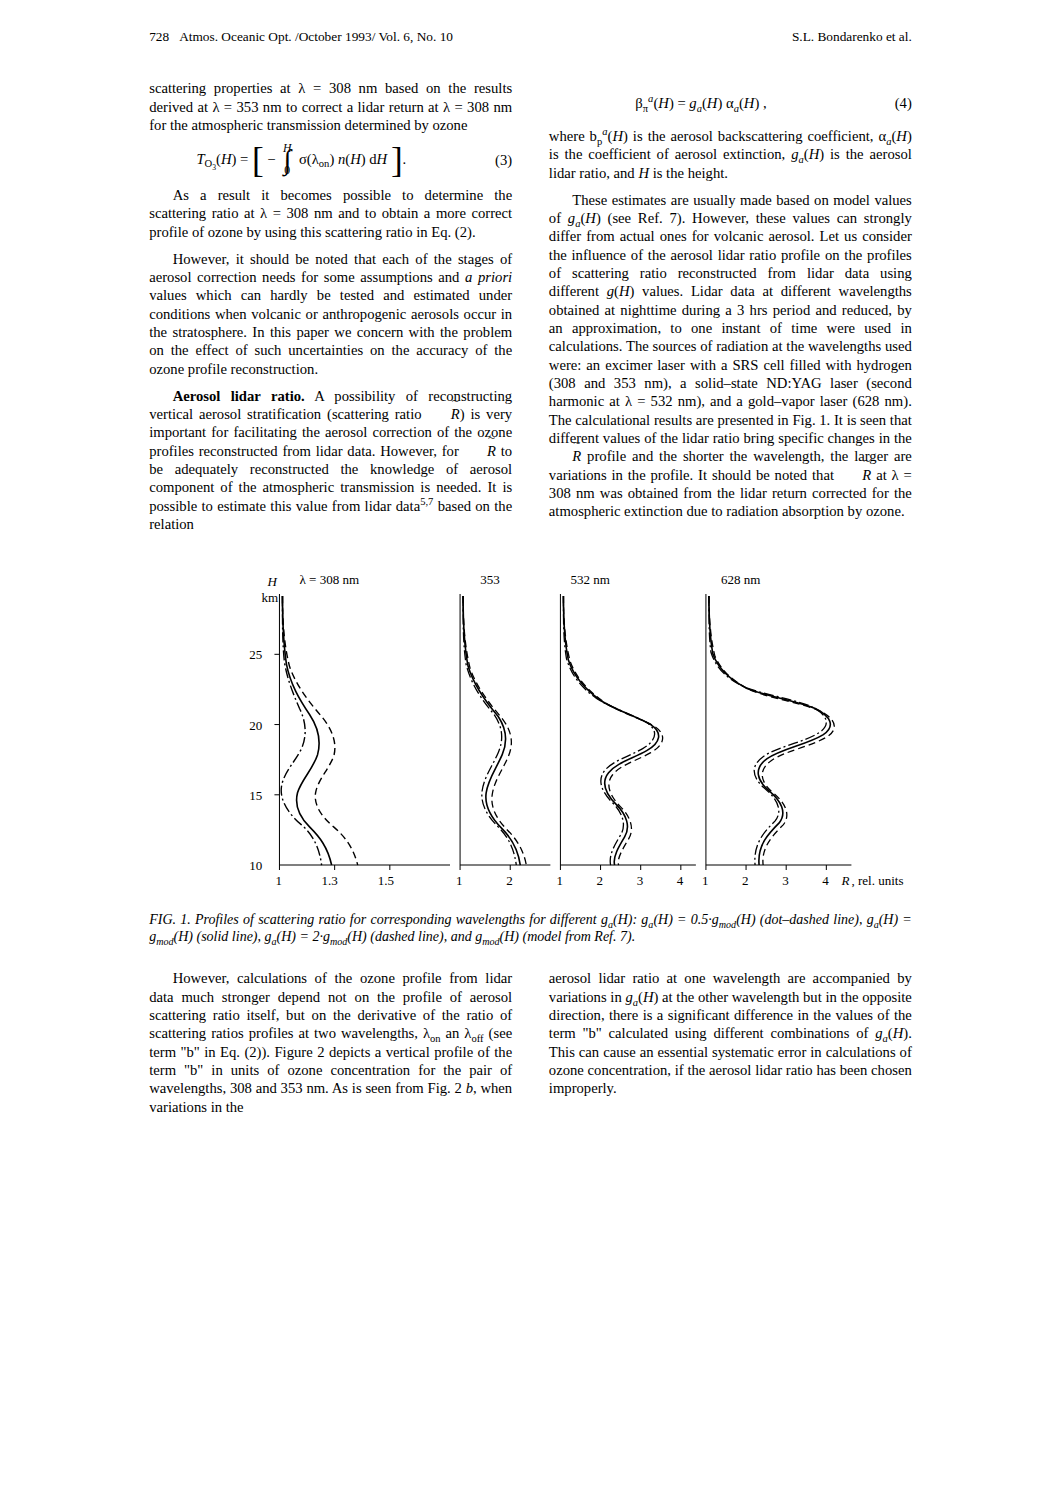728 Atmos. Oceanic Opt. /October 1993/ Vol. 6, No. 10
S.L. Bondarenko et al.
scattering properties at λ = 308 nm based on the results derived at λ = 353 nm to correct a lidar return at λ = 308 nm for the atmospheric transmission determined by ozone
TO3(H) = [ − H ∫ 0 σ(λon) n(H) dH ].
(3)
As a result it becomes possible to determine the scattering ratio at λ = 308 nm and to obtain a more correct profile of ozone by using this scattering ratio in Eq. (2).
However, it should be noted that each of the stages of aerosol correction needs for some assumptions and a priori values which can hardly be tested and estimated under conditions when volcanic or anthropogenic aerosols occur in the stratosphere. In this paper we concern with the problem on the effect of such uncertainties on the accuracy of the ozone profile reconstruction.
Aerosol lidar ratio. A possibility of reconstructing vertical aerosol stratification (scattering ratio R) is very important for facilitating the aerosol correction of the ozone profiles reconstructed from lidar data. However, for R to be adequately reconstructed the knowledge of aerosol component of the atmospheric transmission is needed. It is possible to estimate this value from lidar data5,7 based on the relation
βπa(H) = ga(H) αa(H) ,
(4)
where bpa(H) is the aerosol backscattering coefficient, αa(H) is the coefficient of aerosol extinction, ga(H) is the aerosol lidar ratio, and H is the height.
These estimates are usually made based on model values of ga(H) (see Ref. 7). However, these values can strongly differ from actual ones for volcanic aerosol. Let us consider the influence of the aerosol lidar ratio profile on the profiles of scattering ratio reconstructed from lidar data using different g(H) values. Lidar data at different wavelengths obtained at nighttime during a 3 hrs period and reduced, by an approximation, to one instant of time were used in calculations. The sources of radiation at the wavelengths used were: an excimer laser with a SRS cell filled with hydrogen (308 and 353 nm), a solid–state ND:YAG laser (second harmonic at λ = 532 nm), and a gold–vapor laser (628 nm). The calculational results are presented in Fig. 1. It is seen that different values of the lidar ratio bring specific changes in the R profile and the shorter the wavelength, the larger are variations in the profile. It should be noted that R at λ = 308 nm was obtained from the lidar return corrected for the atmospheric extinction due to radiation absorption by ozone.
H km λ = 308 nm 353 532 nm 628 nm 25 20 15 10 1 1.3 1.5 1 2 1 2 3 4 1 2 3 4 R , rel. units
FIG. 1. Profiles of scattering ratio for corresponding wavelengths for different ga(H): ga(H) = 0.5·gmod(H) (dot–dashed line), ga(H) = gmod(H) (solid line), ga(H) = 2·gmod(H) (dashed line), and gmod(H) (model from Ref. 7).
However, calculations of the ozone profile from lidar data much stronger depend not on the profile of aerosol scattering ratio itself, but on the derivative of the ratio of scattering ratios profiles at two wavelengths, λon an λoff (see term "b" in Eq. (2)). Figure 2 depicts a vertical profile of the term "b" in units of ozone concentration for the pair of wavelengths, 308 and 353 nm. As is seen from Fig. 2 b, when variations in the
aerosol lidar ratio at one wavelength are accompanied by variations in ga(H) at the other wavelength but in the opposite direction, there is a significant difference in the values of the term "b" calculated using different combinations of ga(H). This can cause an essential systematic error in calculations of ozone concentration, if the aerosol lidar ratio has been chosen improperly.